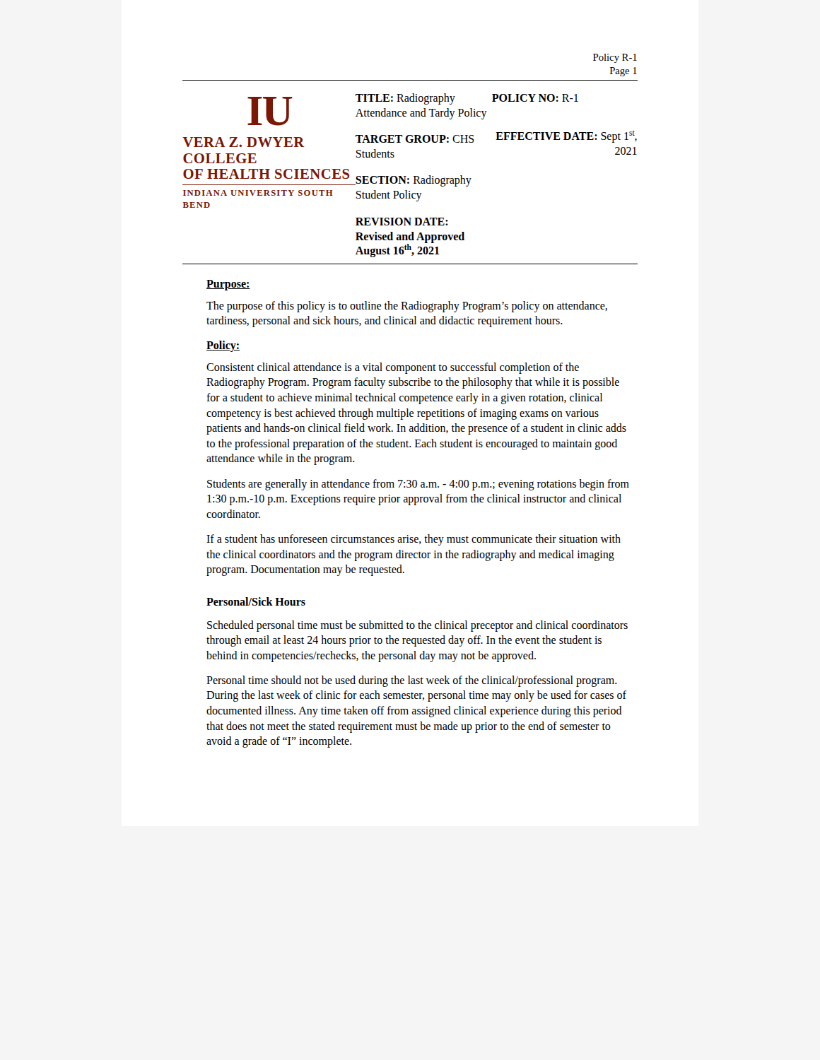Policy R-1
Page 1
| IU VERA Z. DWYER COLLEGE OF HEALTH SCIENCES INDIANA UNIVERSITY SOUTH BEND | TITLE: Radiography Attendance and Tardy Policy TARGET GROUP: CHS Students SECTION: Radiography Student Policy REVISION DATE: Revised and Approved August 16 th , 2021 | POLICY NO: R-1 EFFECTIVE DATE: Sept 1 st , 2021 |
Purpose:
The purpose of this policy is to outline the Radiography Program’s policy on attendance, tardiness, personal and sick hours, and clinical and didactic requirement hours.
Policy:
Consistent clinical attendance is a vital component to successful completion of the Radiography Program. Program faculty subscribe to the philosophy that while it is possible for a student to achieve minimal technical competence early in a given rotation, clinical competency is best achieved through multiple repetitions of imaging exams on various patients and hands-on clinical field work. In addition, the presence of a student in clinic adds to the professional preparation of the student. Each student is encouraged to maintain good attendance while in the program.
Students are generally in attendance from 7:30 a.m. - 4:00 p.m.; evening rotations begin from 1:30 p.m.-10 p.m. Exceptions require prior approval from the clinical instructor and clinical coordinator.
If a student has unforeseen circumstances arise, they must communicate their situation with the clinical coordinators and the program director in the radiography and medical imaging program. Documentation may be requested.
Personal/Sick Hours
Scheduled personal time must be submitted to the clinical preceptor and clinical coordinators through email at least 24 hours prior to the requested day off. In the event the student is behind in competencies/rechecks, the personal day may not be approved.
Personal time should not be used during the last week of the clinical/professional program. During the last week of clinic for each semester, personal time may only be used for cases of documented illness. Any time taken off from assigned clinical experience during this period that does not meet the stated requirement must be made up prior to the end of semester to avoid a grade of “I” incomplete.